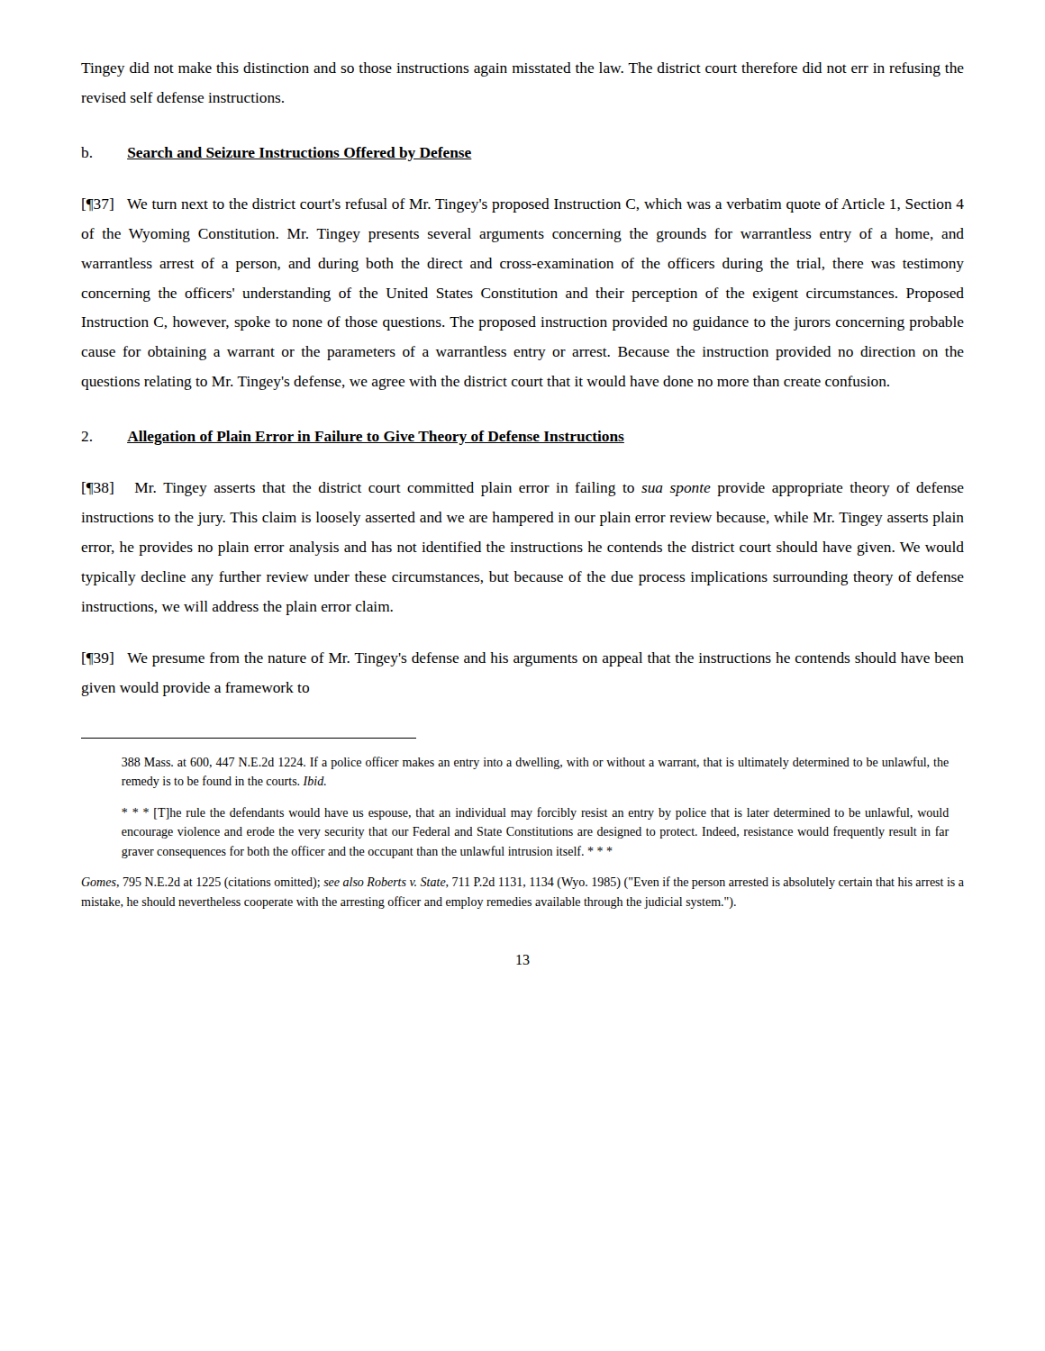Tingey did not make this distinction and so those instructions again misstated the law. The district court therefore did not err in refusing the revised self defense instructions.
b. Search and Seizure Instructions Offered by Defense
[¶37] We turn next to the district court's refusal of Mr. Tingey's proposed Instruction C, which was a verbatim quote of Article 1, Section 4 of the Wyoming Constitution. Mr. Tingey presents several arguments concerning the grounds for warrantless entry of a home, and warrantless arrest of a person, and during both the direct and cross-examination of the officers during the trial, there was testimony concerning the officers' understanding of the United States Constitution and their perception of the exigent circumstances. Proposed Instruction C, however, spoke to none of those questions. The proposed instruction provided no guidance to the jurors concerning probable cause for obtaining a warrant or the parameters of a warrantless entry or arrest. Because the instruction provided no direction on the questions relating to Mr. Tingey's defense, we agree with the district court that it would have done no more than create confusion.
2. Allegation of Plain Error in Failure to Give Theory of Defense Instructions
[¶38] Mr. Tingey asserts that the district court committed plain error in failing to sua sponte provide appropriate theory of defense instructions to the jury. This claim is loosely asserted and we are hampered in our plain error review because, while Mr. Tingey asserts plain error, he provides no plain error analysis and has not identified the instructions he contends the district court should have given. We would typically decline any further review under these circumstances, but because of the due process implications surrounding theory of defense instructions, we will address the plain error claim.
[¶39] We presume from the nature of Mr. Tingey's defense and his arguments on appeal that the instructions he contends should have been given would provide a framework to
388 Mass. at 600, 447 N.E.2d 1224. If a police officer makes an entry into a dwelling, with or without a warrant, that is ultimately determined to be unlawful, the remedy is to be found in the courts. Ibid.
* * * [T]he rule the defendants would have us espouse, that an individual may forcibly resist an entry by police that is later determined to be unlawful, would encourage violence and erode the very security that our Federal and State Constitutions are designed to protect. Indeed, resistance would frequently result in far graver consequences for both the officer and the occupant than the unlawful intrusion itself. * * *
Gomes, 795 N.E.2d at 1225 (citations omitted); see also Roberts v. State, 711 P.2d 1131, 1134 (Wyo. 1985) ("Even if the person arrested is absolutely certain that his arrest is a mistake, he should nevertheless cooperate with the arresting officer and employ remedies available through the judicial system.").
13